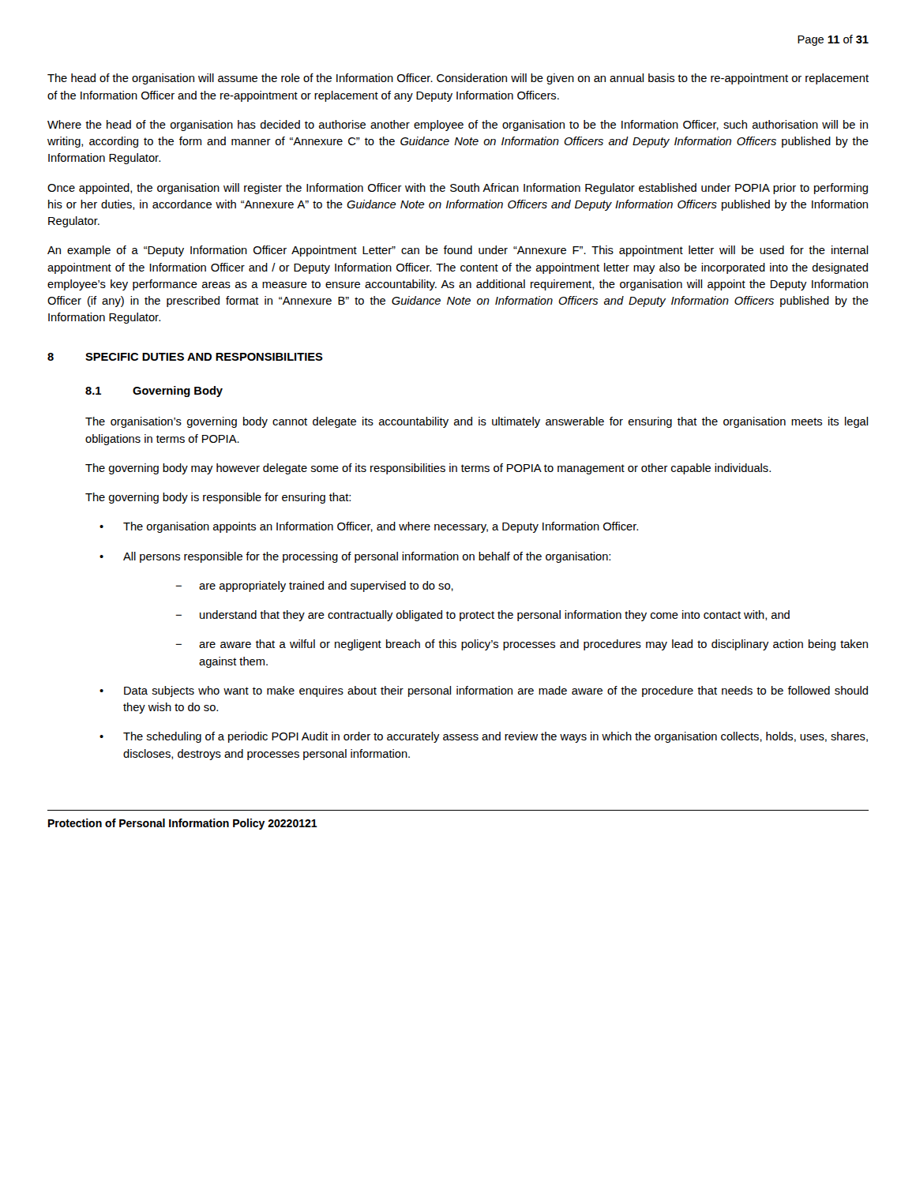Page 11 of 31
The head of the organisation will assume the role of the Information Officer. Consideration will be given on an annual basis to the re-appointment or replacement of the Information Officer and the re-appointment or replacement of any Deputy Information Officers.
Where the head of the organisation has decided to authorise another employee of the organisation to be the Information Officer, such authorisation will be in writing, according to the form and manner of “Annexure C” to the Guidance Note on Information Officers and Deputy Information Officers published by the Information Regulator.
Once appointed, the organisation will register the Information Officer with the South African Information Regulator established under POPIA prior to performing his or her duties, in accordance with “Annexure A” to the Guidance Note on Information Officers and Deputy Information Officers published by the Information Regulator.
An example of a “Deputy Information Officer Appointment Letter” can be found under “Annexure F”. This appointment letter will be used for the internal appointment of the Information Officer and / or Deputy Information Officer. The content of the appointment letter may also be incorporated into the designated employee’s key performance areas as a measure to ensure accountability. As an additional requirement, the organisation will appoint the Deputy Information Officer (if any) in the prescribed format in “Annexure B” to the Guidance Note on Information Officers and Deputy Information Officers published by the Information Regulator.
8 SPECIFIC DUTIES AND RESPONSIBILITIES
8.1 Governing Body
The organisation’s governing body cannot delegate its accountability and is ultimately answerable for ensuring that the organisation meets its legal obligations in terms of POPIA.
The governing body may however delegate some of its responsibilities in terms of POPIA to management or other capable individuals.
The governing body is responsible for ensuring that:
The organisation appoints an Information Officer, and where necessary, a Deputy Information Officer.
All persons responsible for the processing of personal information on behalf of the organisation:
are appropriately trained and supervised to do so,
understand that they are contractually obligated to protect the personal information they come into contact with, and
are aware that a wilful or negligent breach of this policy’s processes and procedures may lead to disciplinary action being taken against them.
Data subjects who want to make enquires about their personal information are made aware of the procedure that needs to be followed should they wish to do so.
The scheduling of a periodic POPI Audit in order to accurately assess and review the ways in which the organisation collects, holds, uses, shares, discloses, destroys and processes personal information.
Protection of Personal Information Policy 20220121